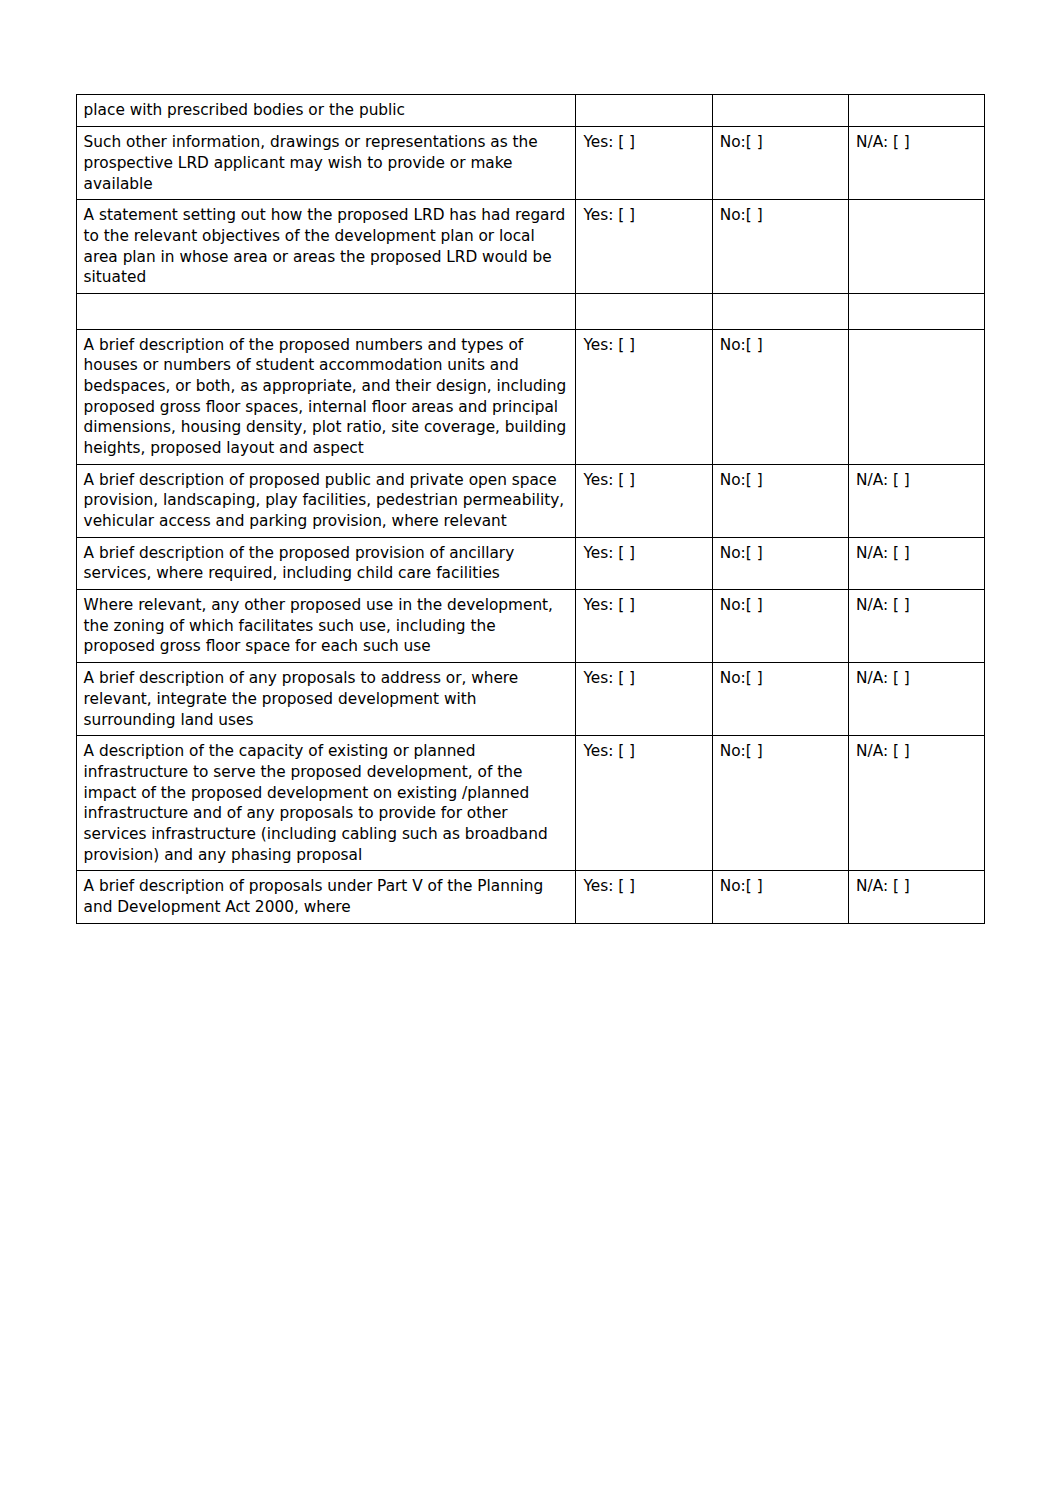| place with prescribed bodies or the public | | | |
| Such other information, drawings or representations as the prospective LRD applicant may wish to provide or make available | Yes: [ ] | No:[ ] | N/A: [ ] |
| A statement setting out how the proposed LRD has had regard to the relevant objectives of the development plan or local area plan in whose area or areas the proposed LRD would be situated | Yes: [ ] | No:[ ] | |
| A brief description of the proposed numbers and types of houses or numbers of student accommodation units and bedspaces, or both, as appropriate, and their design, including proposed gross floor spaces, internal floor areas and principal dimensions, housing density, plot ratio, site coverage, building heights, proposed layout and aspect | Yes: [ ] | No:[ ] | |
| A brief description of proposed public and private open space provision, landscaping, play facilities, pedestrian permeability, vehicular access and parking provision, where relevant | Yes: [ ] | No:[ ] | N/A: [ ] |
| A brief description of the proposed provision of ancillary services, where required, including child care facilities | Yes: [ ] | No:[ ] | N/A: [ ] |
| Where relevant, any other proposed use in the development, the zoning of which facilitates such use, including the proposed gross floor space for each such use | Yes: [ ] | No:[ ] | N/A: [ ] |
| A brief description of any proposals to address or, where relevant, integrate the proposed development with surrounding land uses | Yes: [ ] | No:[ ] | N/A: [ ] |
| A description of the capacity of existing or planned infrastructure to serve the proposed development, of the impact of the proposed development on existing /planned infrastructure and of any proposals to provide for other services infrastructure (including cabling such as broadband provision) and any phasing proposal | Yes: [ ] | No:[ ] | N/A: [ ] |
| A brief description of proposals under Part V of the Planning and Development Act 2000, where | Yes: [ ] | No:[ ] | N/A: [ ] |